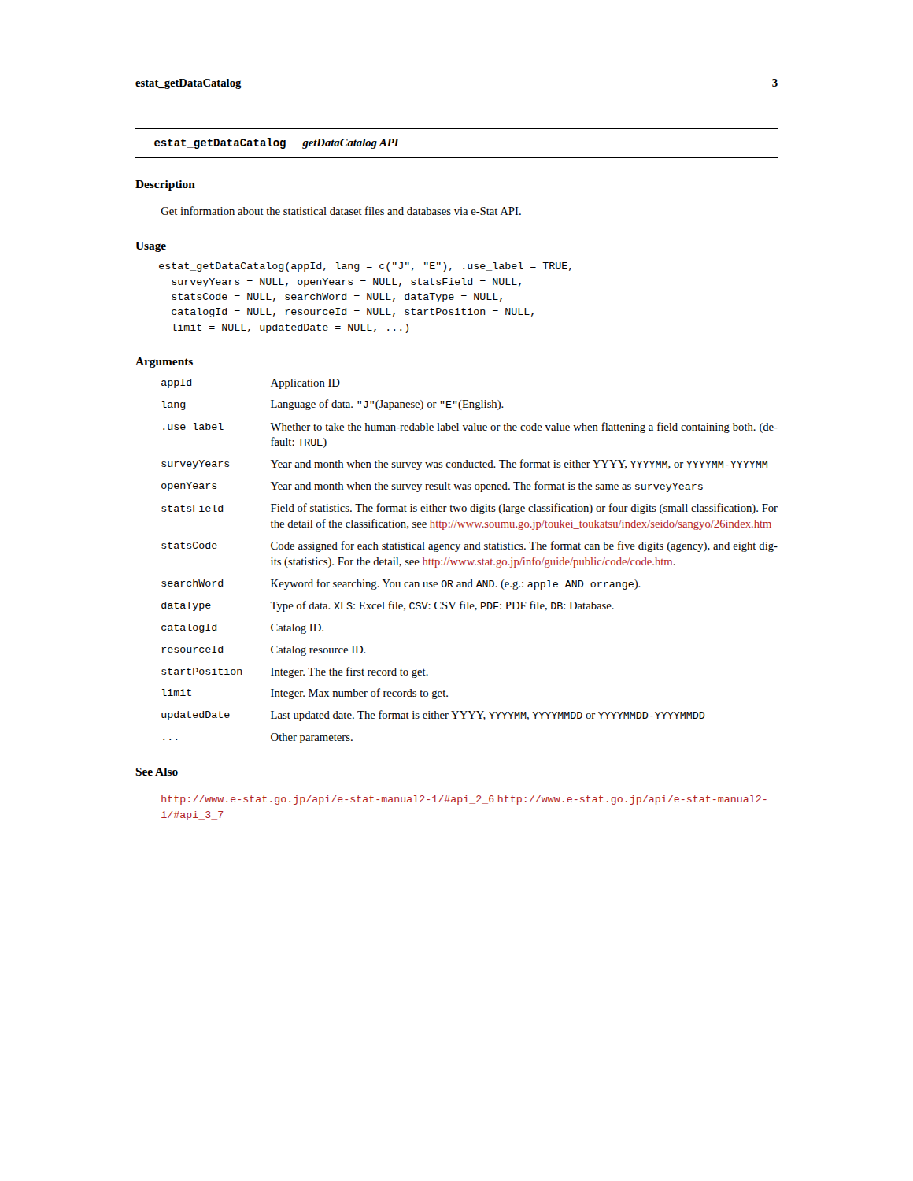estat_getDataCatalog 3
estat_getDataCatalog getDataCatalog API
Description
Get information about the statistical dataset files and databases via e-Stat API.
Usage
estat_getDataCatalog(appId, lang = c("J", "E"), .use_label = TRUE,
  surveyYears = NULL, openYears = NULL, statsField = NULL,
  statsCode = NULL, searchWord = NULL, dataType = NULL,
  catalogId = NULL, resourceId = NULL, startPosition = NULL,
  limit = NULL, updatedDate = NULL, ...)
Arguments
appId
Application ID
lang
Language of data. "J"(Japanese) or "E"(English).
.use_label
Whether to take the human-redable label value or the code value when flattening a field containing both. (default: TRUE)
surveyYears
Year and month when the survey was conducted. The format is either YYYY, YYYYMM, or YYYYMM-YYYYMM
openYears
Year and month when the survey result was opened. The format is the same as surveyYears
statsField
Field of statistics. The format is either two digits (large classification) or four digits (small classification). For the detail of the classification, see http://www.soumu.go.jp/toukei_toukatsu/index/seido/sangyo/26index.htm
statsCode
Code assigned for each statistical agency and statistics. The format can be five digits (agency), and eight digits (statistics). For the detail, see http://www.stat.go.jp/info/guide/public/code/code.htm.
searchWord
Keyword for searching. You can use OR and AND. (e.g.: apple AND orrange).
dataType
Type of data. XLS: Excel file, CSV: CSV file, PDF: PDF file, DB: Database.
catalogId
Catalog ID.
resourceId
Catalog resource ID.
startPosition
Integer. The the first record to get.
limit
Integer. Max number of records to get.
updatedDate
Last updated date. The format is either YYYY, YYYYMM, YYYYMMDD or YYYYMMDD-YYYYMMDD
...
Other parameters.
See Also
http://www.e-stat.go.jp/api/e-stat-manual2-1/#api_2_6 http://www.e-stat.go.jp/api/e-stat-manual2-1/#api_3_7